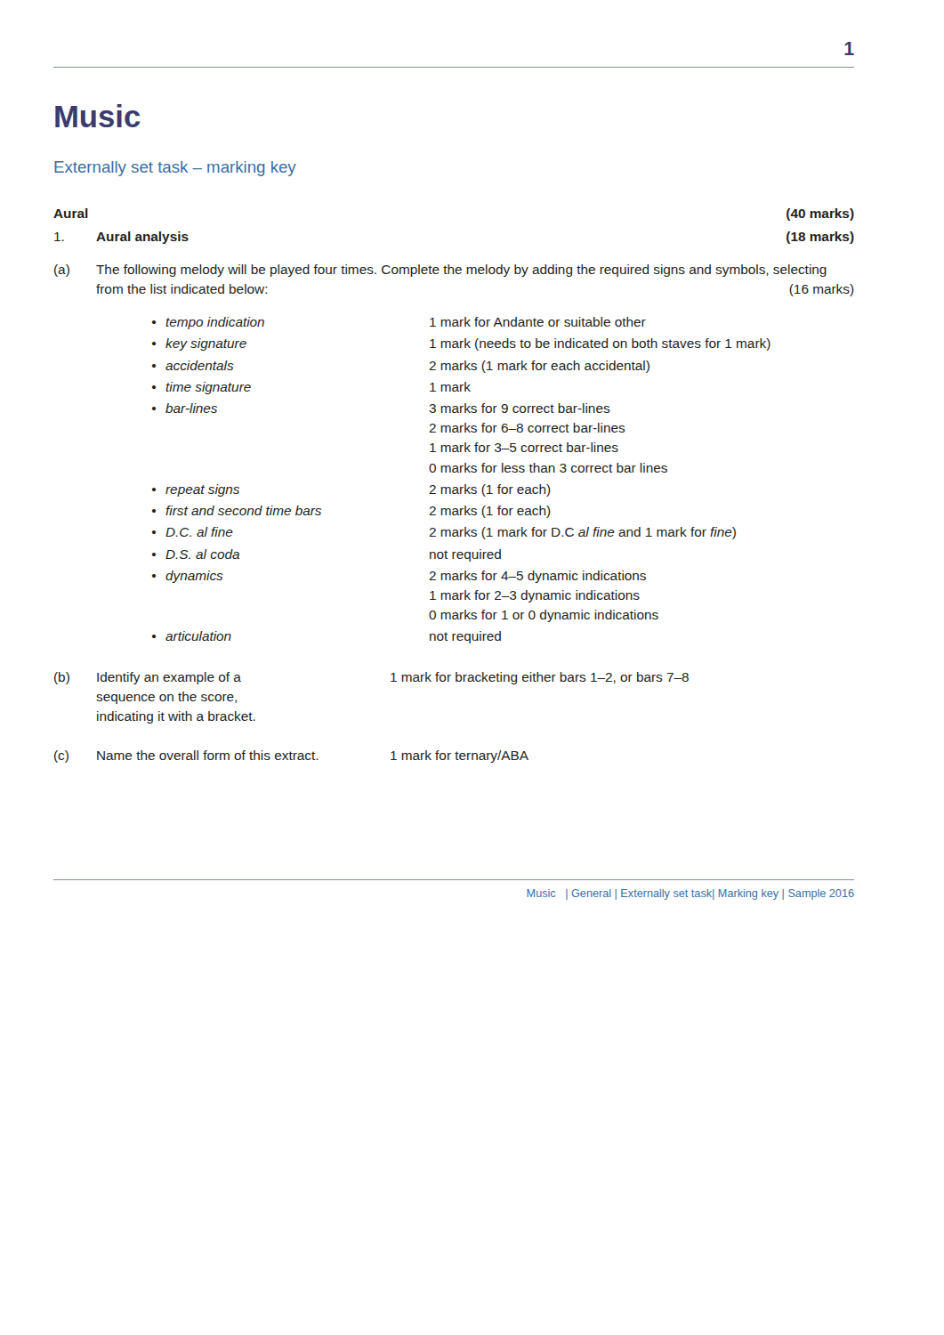1
Music
Externally set task – marking key
Aural (40 marks)
1.
Aural analysis(18 marks)
(a)
The following melody will be played four times. Complete the melody by adding the required signs and symbols, selecting from the list indicated below:(16 marks)
| • | tempo indication | 1 mark for Andante or suitable other |
| • | key signature | 1 mark (needs to be indicated on both staves for 1 mark) |
| • | accidentals | 2 marks (1 mark for each accidental) |
| • | time signature | 1 mark |
| • | bar-lines | 3 marks for 9 correct bar-lines 2 marks for 6–8 correct bar-lines 1 mark for 3–5 correct bar-lines 0 marks for less than 3 correct bar lines |
| • | repeat signs | 2 marks (1 for each) |
| • | first and second time bars | 2 marks (1 for each) |
| • | D.C. al fine | 2 marks (1 mark for D.C al fine and 1 mark for fine ) |
| • | D.S. al coda | not required |
| • | dynamics | 2 marks for 4–5 dynamic indications 1 mark for 2–3 dynamic indications 0 marks for 1 or 0 dynamic indications |
| • | articulation | not required |
(b)
Identify an example of a
sequence on the score,
indicating it with a bracket.
1 mark for bracketing either bars 1–2, or bars 7–8
(c)
Name the overall form of this extract.
1 mark for ternary/ABA
Music | General | Externally set task| Marking key | Sample 2016